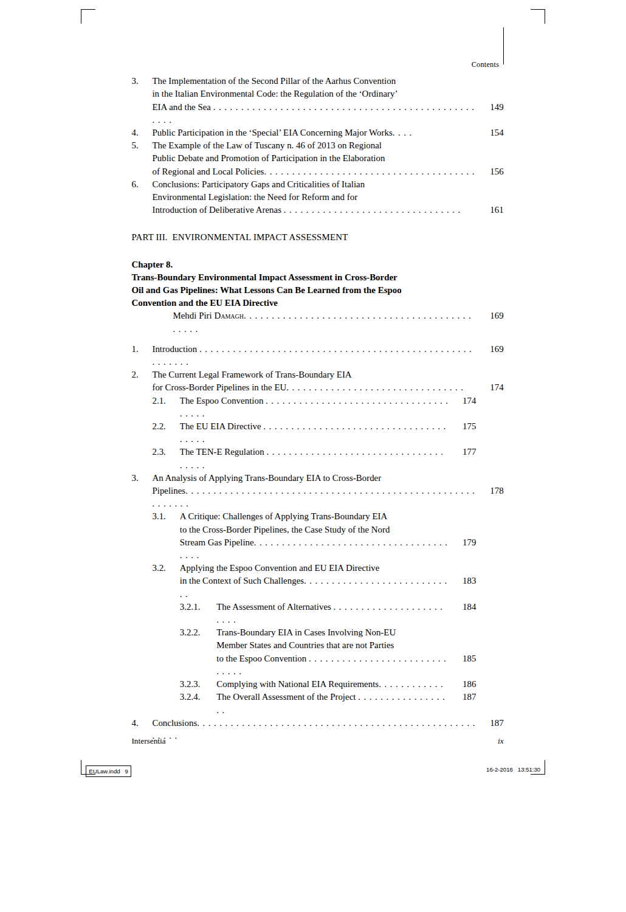Contents
| 3. | The Implementation of the Second Pillar of the Aarhus Convention | |
| | in the Italian Environmental Code: the Regulation of the ‘Ordinary’ | |
| | EIA and the Sea . . . . . . . . . . . . . . . . . . . . . . . . . . . . . . . . . . . . . . . . . . . . . . . . . . . | 149 |
| 4. | Public Participation in the ‘Special’ EIA Concerning Major Works . . . . | 154 |
| 5. | The Example of the Law of Tuscany n. 46 of 2013 on Regional | |
| | Public Debate and Promotion of Participation in the Elaboration | |
| | of Regional and Local Policies . . . . . . . . . . . . . . . . . . . . . . . . . . . . . . . . . . . . . . | 156 |
| 6. | Conclusions: Participatory Gaps and Criticalities of Italian | |
| | Environmental Legislation: the Need for Reform and for | |
| | Introduction of Deliberative Arenas . . . . . . . . . . . . . . . . . . . . . . . . . . . . . . . . | 161 |
PART III. ENVIRONMENTAL IMPACT ASSESSMENT
Chapter 8.
Trans-Boundary Environmental Impact Assessment in Cross-Border
Oil and Gas Pipelines: What Lessons Can Be Learned from the Espoo
Convention and the EU EIA Directive
| | Mehdi Piri D amagh . . . . . . . . . . . . . . . . . . . . . . . . . . . . . . . . . . . . . . . . . . . . . . | 169 |
| 1. | Introduction . . . . . . . . . . . . . . . . . . . . . . . . . . . . . . . . . . . . . . . . . . . . . . . . . . . . . . . . | 169 |
| 2. | The Current Legal Framework of Trans-Boundary EIA | |
| | for Cross-Border Pipelines in the EU . . . . . . . . . . . . . . . . . . . . . . . . . . . . . . . . | 174 |
| | / 2.1. / The Espoo Convention . . . . . . . . . . . . . . . . . . . . . . . . . . . . . . . . . . . . . . / 174 / | |
| | / 2.2. / The EU EIA Directive . . . . . . . . . . . . . . . . . . . . . . . . . . . . . . . . . . . . . . / 175 / | |
| | / 2.3. / The TEN-E Regulation . . . . . . . . . . . . . . . . . . . . . . . . . . . . . . . . . . . . . / 177 / | |
| 3. | An Analysis of Applying Trans-Boundary EIA to Cross-Border | |
| | Pipelines . . . . . . . . . . . . . . . . . . . . . . . . . . . . . . . . . . . . . . . . . . . . . . . . . . . . . . . . . . . | 178 |
| | / 3.1. / A Critique: Challenges of Applying Trans-Boundary EIA / / | |
| | / / to the Cross-Border Pipelines, the Case Study of the Nord / / | |
| | / / Stream Gas Pipeline . . . . . . . . . . . . . . . . . . . . . . . . . . . . . . . . . . . . . . . / 179 / | |
| | / 3.2. / Applying the Espoo Convention and EU EIA Directive / / | |
| | / / in the Context of Such Challenges . . . . . . . . . . . . . . . . . . . . . . . . . . . . / 183 / | |
| | / 3.2.1. / The Assessment of Alternatives . . . . . . . . . . . . . . . . . . . . . . . . / 184 / | |
| | / 3.2.2. / Trans-Boundary EIA in Cases Involving Non-EU / / | |
| | / / Member States and Countries that are not Parties / / | |
| | / / to the Espoo Convention . . . . . . . . . . . . . . . . . . . . . . . . . . . . . . / 185 / | |
| | / 3.2.3. / Complying with National EIA Requirements . . . . . . . . . . . . / 186 / | |
| | / 3.2.4. / The Overall Assessment of the Project . . . . . . . . . . . . . . . . . . / 187 / | |
| 4. | Conclusions . . . . . . . . . . . . . . . . . . . . . . . . . . . . . . . . . . . . . . . . . . . . . . . . . . . . . . . | 187 |
Intersentia
ix
EULaw.indd 9
16-2-2016 13:51:30